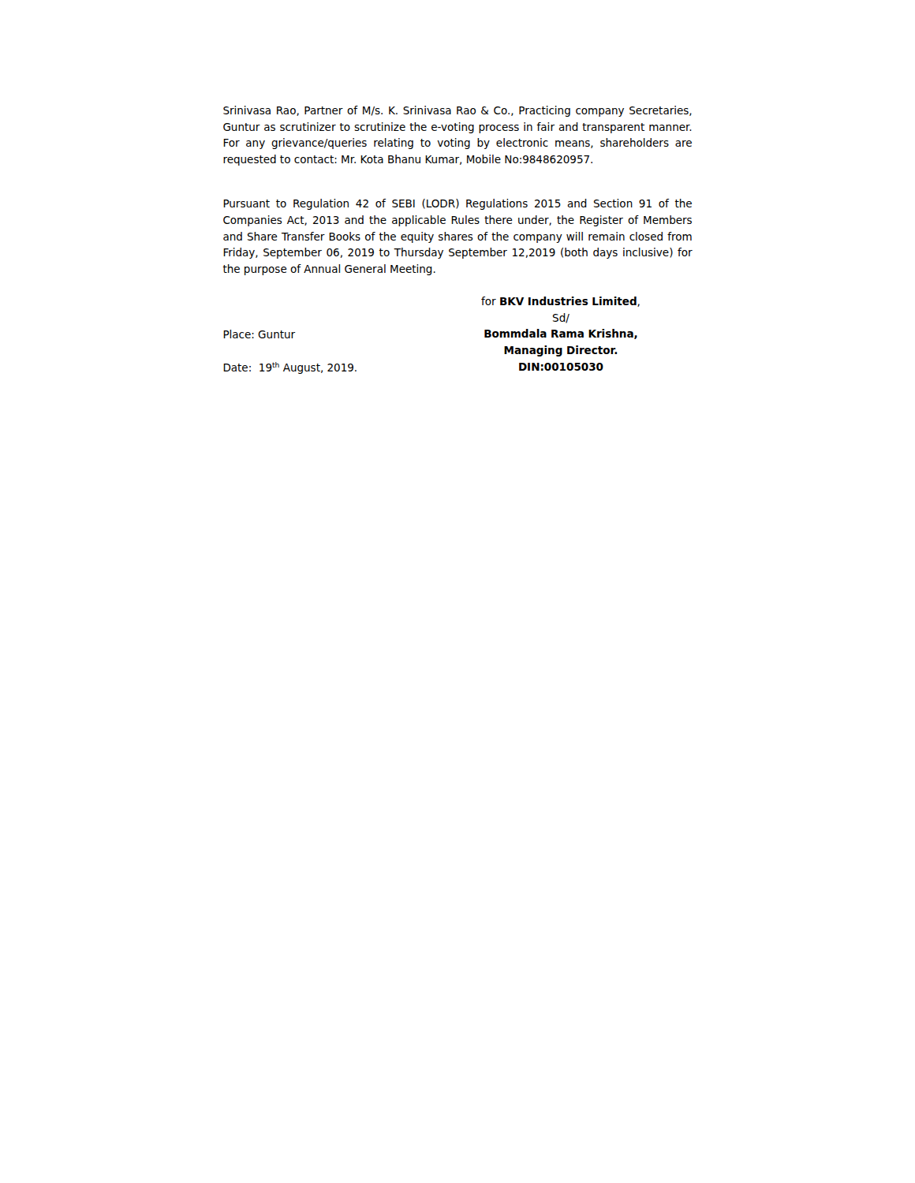Srinivasa Rao, Partner of M/s. K. Srinivasa Rao & Co., Practicing company Secretaries, Guntur as scrutinizer to scrutinize the e-voting process in fair and transparent manner. For any grievance/queries relating to voting by electronic means, shareholders are requested to contact: Mr. Kota Bhanu Kumar, Mobile No:9848620957.
Pursuant to Regulation 42 of SEBI (LODR) Regulations 2015 and Section 91 of the Companies Act, 2013 and the applicable Rules there under, the Register of Members and Share Transfer Books of the equity shares of the company will remain closed from Friday, September 06, 2019 to Thursday September 12,2019 (both days inclusive) for the purpose of Annual General Meeting.
| | for BKV Industries Limited , |
| | Sd/ |
| Place: Guntur | Bommdala Rama Krishna, |
| | Managing Director. |
| Date: 19 th August, 2019. | DIN:00105030 |